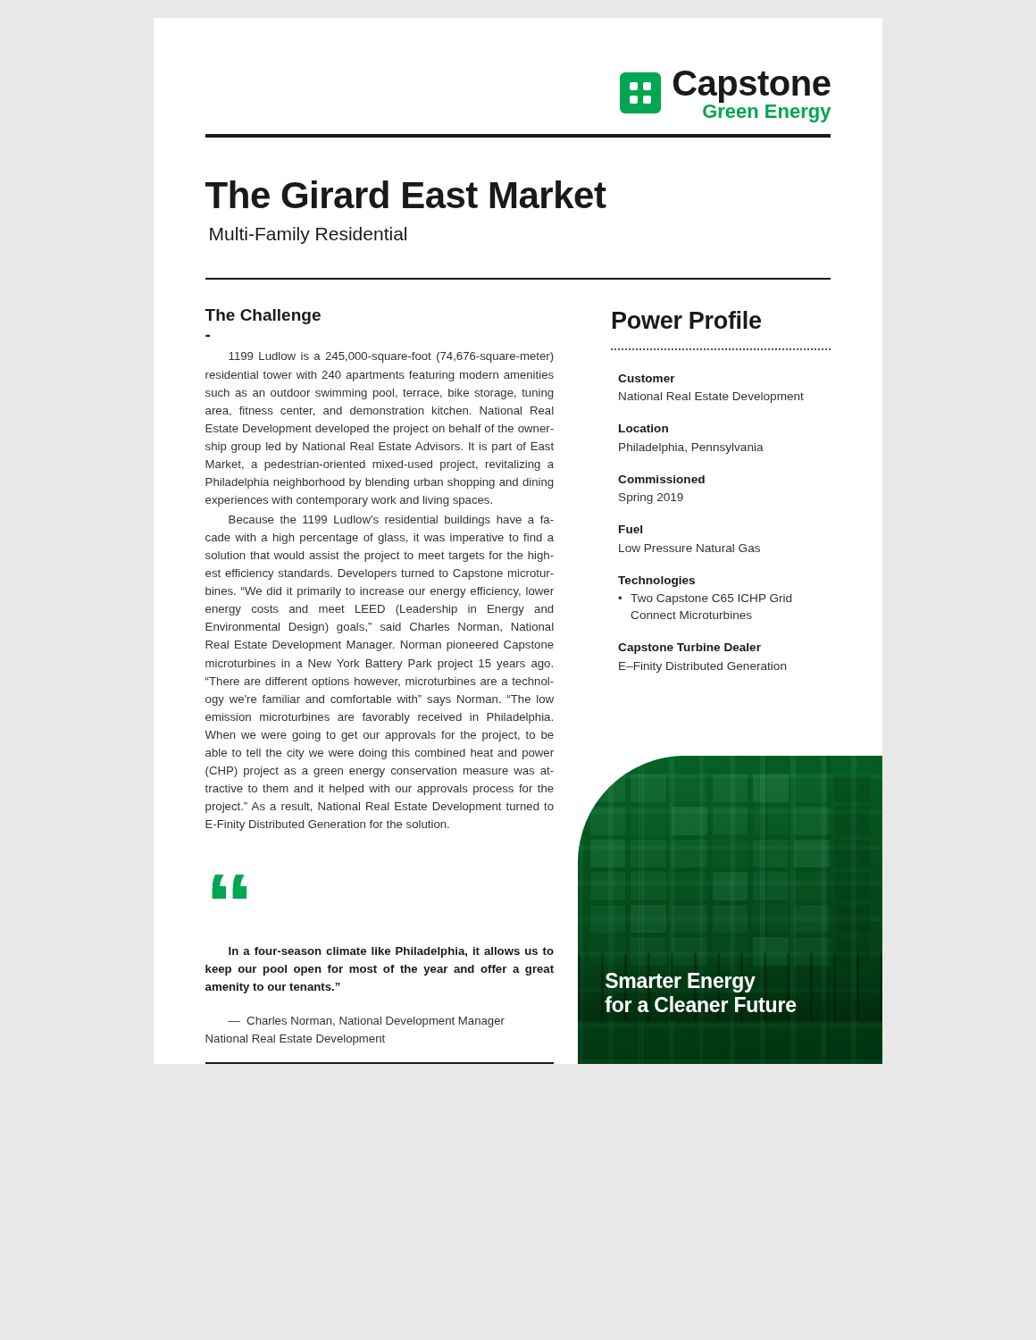Capstone Green Energy
The Girard East Market
Multi-Family Residential
The Challenge
-
1199 Ludlow is a 245,000-square-foot (74,676-square-meter) residential tower with 240 apartments featuring modern amenities such as an outdoor swimming pool, terrace, bike storage, tuning area, fitness center, and demonstration kitchen. National Real Estate Development developed the project on behalf of the ownership group led by National Real Estate Advisors. It is part of East Market, a pedestrian-oriented mixed-used project, revitalizing a Philadelphia neighborhood by blending urban shopping and dining experiences with contemporary work and living spaces.
Because the 1199 Ludlow's residential buildings have a facade with a high percentage of glass, it was imperative to find a solution that would assist the project to meet targets for the highest efficiency standards. Developers turned to Capstone microturbines. “We did it primarily to increase our energy efficiency, lower energy costs and meet LEED (Leadership in Energy and Environmental Design) goals,” said Charles Norman, National Real Estate Development Manager. Norman pioneered Capstone microturbines in a New York Battery Park project 15 years ago. “There are different options however, microturbines are a technology we're familiar and comfortable with” says Norman. “The low emission microturbines are favorably received in Philadelphia. When we were going to get our approvals for the project, to be able to tell the city we were doing this combined heat and power (CHP) project as a green energy conservation measure was attractive to them and it helped with our approvals process for the project.” As a result, National Real Estate Development turned to E-Finity Distributed Generation for the solution.
“
In a four-season climate like Philadelphia, it allows us to keep our pool open for most of the year and offer a great amenity to our tenants.”
— Charles Norman, National Development Manager
National Real Estate Development
Power Profile
Customer
National Real Estate Development
Location
Philadelphia, Pennsylvania
Commissioned
Spring 2019
Fuel
Low Pressure Natural Gas
Technologies
Two Capstone C65 ICHP Grid Connect Microturbines
Capstone Turbine Dealer
E–Finity Distributed Generation
Smarter Energy
for a Cleaner Future